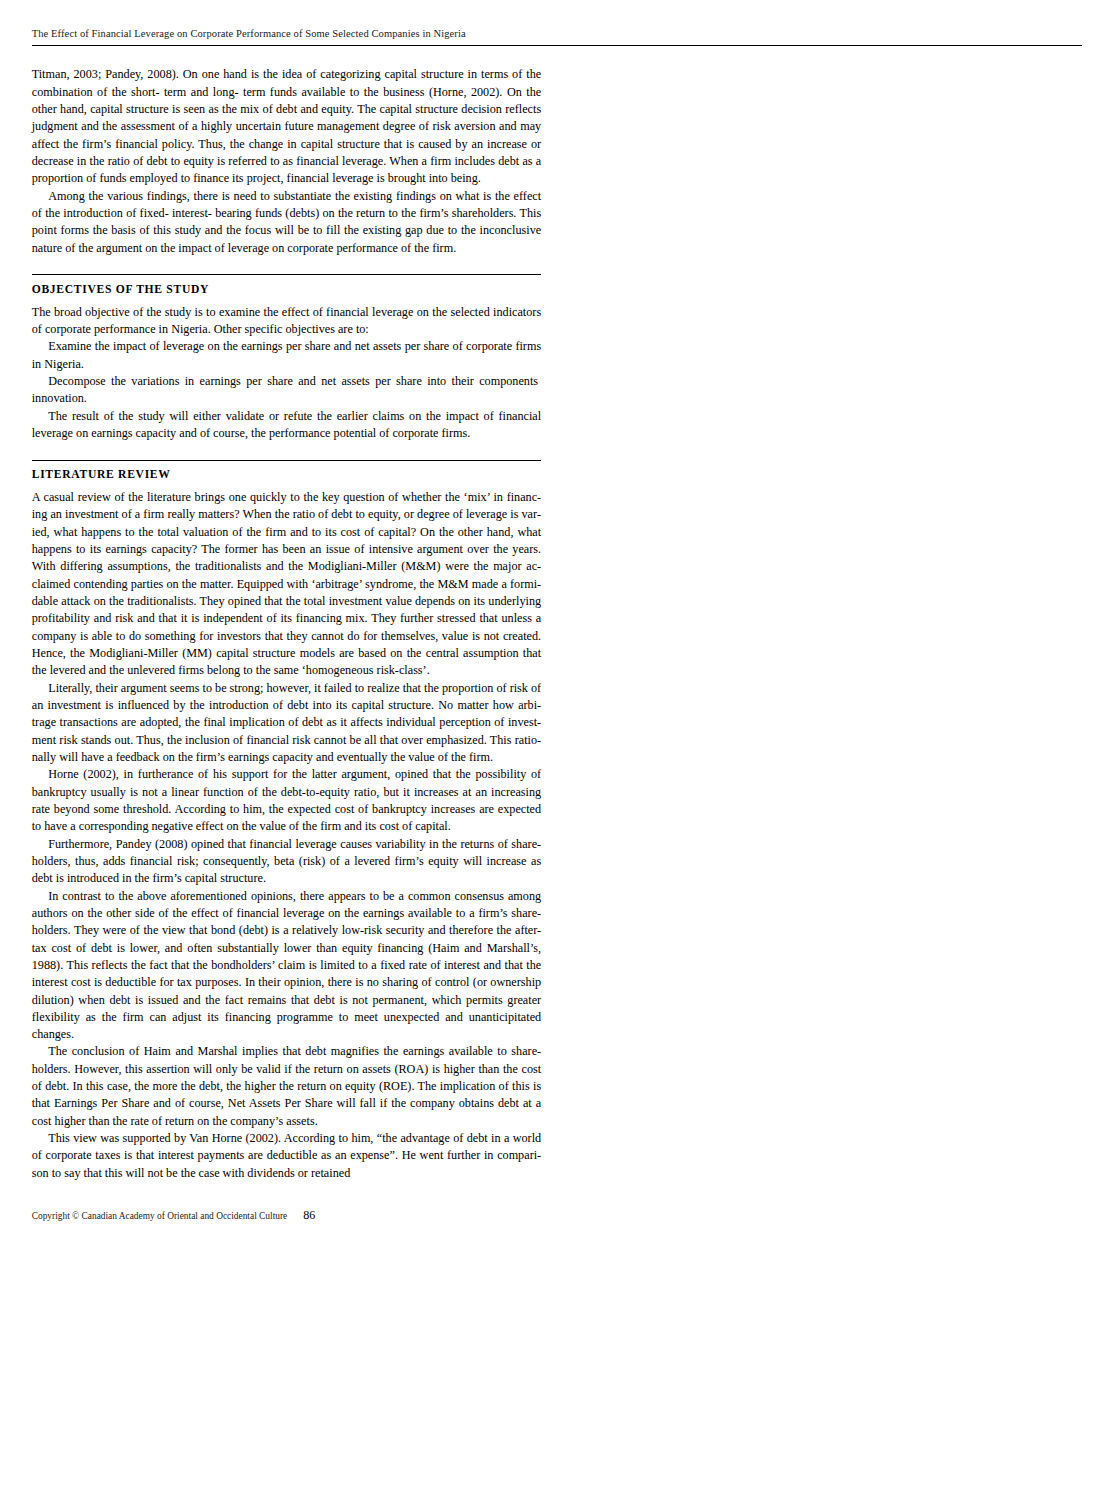The Effect of Financial Leverage on Corporate Performance of Some Selected Companies in Nigeria
Titman, 2003; Pandey, 2008). On one hand is the idea of categorizing capital structure in terms of the combination of the short- term and long- term funds available to the business (Horne, 2002). On the other hand, capital structure is seen as the mix of debt and equity. The capital structure decision reflects judgment and the assessment of a highly uncertain future management degree of risk aversion and may affect the firm’s financial policy. Thus, the change in capital structure that is caused by an increase or decrease in the ratio of debt to equity is referred to as financial leverage. When a firm includes debt as a proportion of funds employed to finance its project, financial leverage is brought into being.
Among the various findings, there is need to substantiate the existing findings on what is the effect of the introduction of fixed- interest- bearing funds (debts) on the return to the firm’s shareholders. This point forms the basis of this study and the focus will be to fill the existing gap due to the inconclusive nature of the argument on the impact of leverage on corporate performance of the firm.
Objectives of the Study
The broad objective of the study is to examine the effect of financial leverage on the selected indicators of corporate performance in Nigeria. Other specific objectives are to:
Examine the impact of leverage on the earnings per share and net assets per share of corporate firms in Nigeria.
Decompose the variations in earnings per share and net assets per share into their components innovation.
The result of the study will either validate or refute the earlier claims on the impact of financial leverage on earnings capacity and of course, the performance potential of corporate firms.
Literature Review
A casual review of the literature brings one quickly to the key question of whether the ‘mix’ in financing an investment of a firm really matters? When the ratio of debt to equity, or degree of leverage is varied, what happens to the total valuation of the firm and to its cost of capital? On the other hand, what happens to its earnings capacity? The former has been an issue of intensive argument over the years. With differing assumptions, the traditionalists and the Modigliani-Miller (M&M) were the major acclaimed contending parties on the matter. Equipped with ‘arbitrage’ syndrome, the M&M made a formidable attack on the traditionalists. They opined that the total investment value depends on its underlying profitability and risk and that it is independent of its financing mix. They further stressed that unless a company is able to do something for investors that they cannot do for themselves, value is not created. Hence, the Modigliani-Miller (MM) capital structure models are based on the central assumption that the levered and the unlevered firms belong to the same ‘homogeneous risk-class’.
Literally, their argument seems to be strong; however, it failed to realize that the proportion of risk of an investment is influenced by the introduction of debt into its capital structure. No matter how arbitrage transactions are adopted, the final implication of debt as it affects individual perception of investment risk stands out. Thus, the inclusion of financial risk cannot be all that over emphasized. This rationally will have a feedback on the firm’s earnings capacity and eventually the value of the firm.
Horne (2002), in furtherance of his support for the latter argument, opined that the possibility of bankruptcy usually is not a linear function of the debt-to-equity ratio, but it increases at an increasing rate beyond some threshold. According to him, the expected cost of bankruptcy increases are expected to have a corresponding negative effect on the value of the firm and its cost of capital.
Furthermore, Pandey (2008) opined that financial leverage causes variability in the returns of shareholders, thus, adds financial risk; consequently, beta (risk) of a levered firm’s equity will increase as debt is introduced in the firm’s capital structure.
In contrast to the above aforementioned opinions, there appears to be a common consensus among authors on the other side of the effect of financial leverage on the earnings available to a firm’s shareholders. They were of the view that bond (debt) is a relatively low-risk security and therefore the after-tax cost of debt is lower, and often substantially lower than equity financing (Haim and Marshall’s, 1988). This reflects the fact that the bondholders’ claim is limited to a fixed rate of interest and that the interest cost is deductible for tax purposes. In their opinion, there is no sharing of control (or ownership dilution) when debt is issued and the fact remains that debt is not permanent, which permits greater flexibility as the firm can adjust its financing programme to meet unexpected and unanticipitated changes.
The conclusion of Haim and Marshal implies that debt magnifies the earnings available to shareholders. However, this assertion will only be valid if the return on assets (ROA) is higher than the cost of debt. In this case, the more the debt, the higher the return on equity (ROE). The implication of this is that Earnings Per Share and of course, Net Assets Per Share will fall if the company obtains debt at a cost higher than the rate of return on the company’s assets.
This view was supported by Van Horne (2002). According to him, “the advantage of debt in a world of corporate taxes is that interest payments are deductible as an expense”. He went further in comparison to say that this will not be the case with dividends or retained
Copyright © Canadian Academy of Oriental and Occidental Culture
86